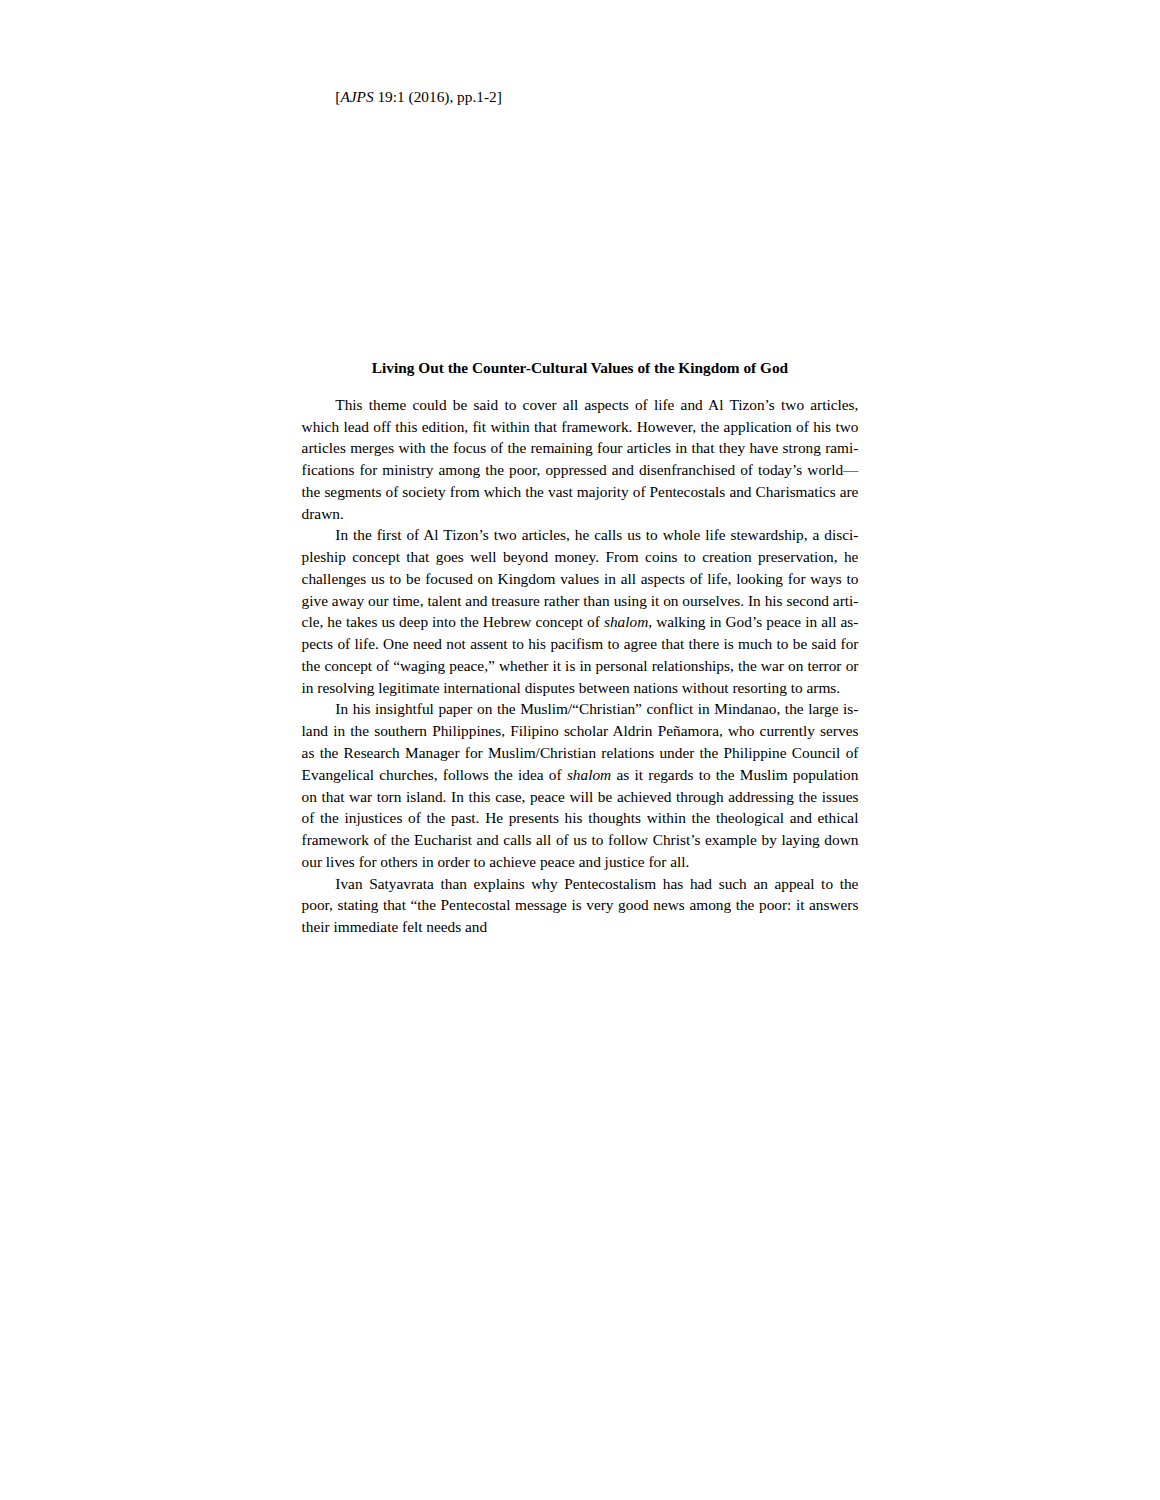[AJPS 19:1 (2016), pp.1-2]
Living Out the Counter-Cultural Values of the Kingdom of God
This theme could be said to cover all aspects of life and Al Tizon’s two articles, which lead off this edition, fit within that framework. However, the application of his two articles merges with the focus of the remaining four articles in that they have strong ramifications for ministry among the poor, oppressed and disenfranchised of today’s world—the segments of society from which the vast majority of Pentecostals and Charismatics are drawn.
In the first of Al Tizon’s two articles, he calls us to whole life stewardship, a discipleship concept that goes well beyond money. From coins to creation preservation, he challenges us to be focused on Kingdom values in all aspects of life, looking for ways to give away our time, talent and treasure rather than using it on ourselves. In his second article, he takes us deep into the Hebrew concept of shalom, walking in God’s peace in all aspects of life. One need not assent to his pacifism to agree that there is much to be said for the concept of “waging peace,” whether it is in personal relationships, the war on terror or in resolving legitimate international disputes between nations without resorting to arms.
In his insightful paper on the Muslim/“Christian” conflict in Mindanao, the large island in the southern Philippines, Filipino scholar Aldrin Peñamora, who currently serves as the Research Manager for Muslim/Christian relations under the Philippine Council of Evangelical churches, follows the idea of shalom as it regards to the Muslim population on that war torn island. In this case, peace will be achieved through addressing the issues of the injustices of the past. He presents his thoughts within the theological and ethical framework of the Eucharist and calls all of us to follow Christ’s example by laying down our lives for others in order to achieve peace and justice for all.
Ivan Satyavrata than explains why Pentecostalism has had such an appeal to the poor, stating that “the Pentecostal message is very good news among the poor: it answers their immediate felt needs and